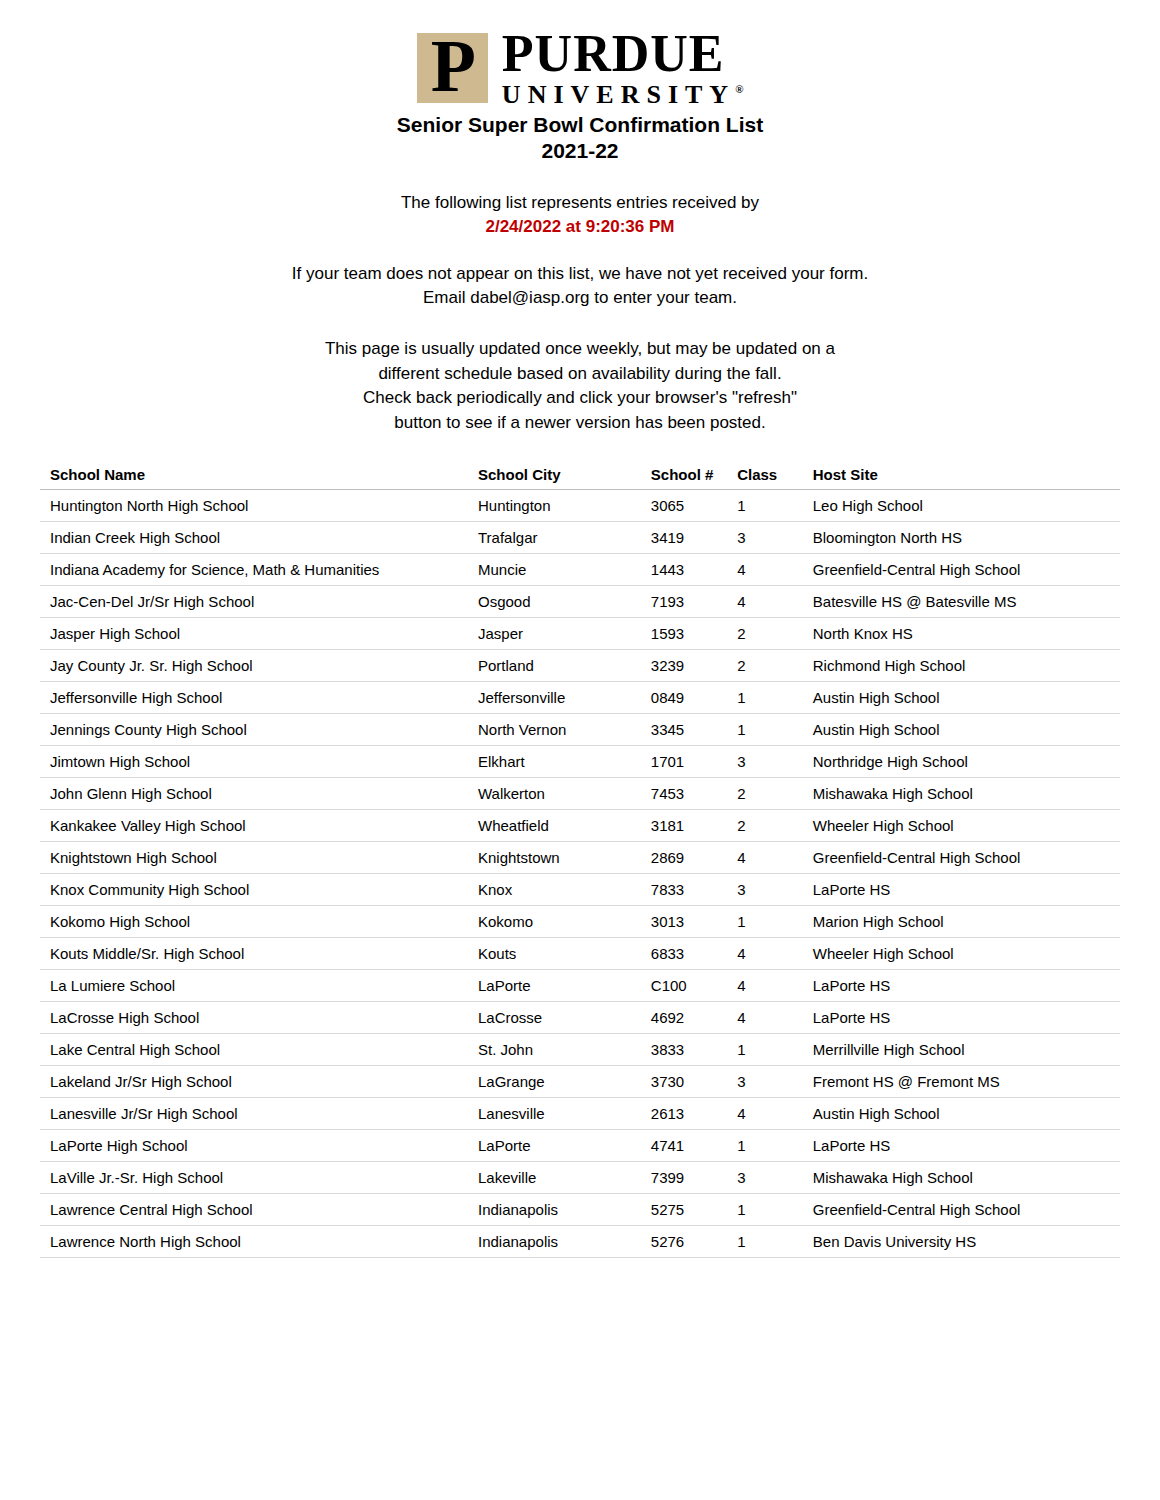P
PURDUE
UNIVERSITY®
Senior Super Bowl Confirmation List
2021-22
The following list represents entries received by
2/24/2022 at 9:20:36 PM
If your team does not appear on this list, we have not yet received your form.
Email dabel@iasp.org to enter your team.
This page is usually updated once weekly, but may be updated on a
different schedule based on availability during the fall.
Check back periodically and click your browser's "refresh"
button to see if a newer version has been posted.
| School Name | School City | School # | Class | Host Site |
| --- | --- | --- | --- | --- |
| Huntington North High School | Huntington | 3065 | 1 | Leo High School |
| Indian Creek High School | Trafalgar | 3419 | 3 | Bloomington North HS |
| Indiana Academy for Science, Math & Humanities | Muncie | 1443 | 4 | Greenfield-Central High School |
| Jac-Cen-Del Jr/Sr High School | Osgood | 7193 | 4 | Batesville HS @ Batesville MS |
| Jasper High School | Jasper | 1593 | 2 | North Knox HS |
| Jay County Jr. Sr. High School | Portland | 3239 | 2 | Richmond High School |
| Jeffersonville High School | Jeffersonville | 0849 | 1 | Austin High School |
| Jennings County High School | North Vernon | 3345 | 1 | Austin High School |
| Jimtown High School | Elkhart | 1701 | 3 | Northridge High School |
| John Glenn High School | Walkerton | 7453 | 2 | Mishawaka High School |
| Kankakee Valley High School | Wheatfield | 3181 | 2 | Wheeler High School |
| Knightstown High School | Knightstown | 2869 | 4 | Greenfield-Central High School |
| Knox Community High School | Knox | 7833 | 3 | LaPorte HS |
| Kokomo High School | Kokomo | 3013 | 1 | Marion High School |
| Kouts Middle/Sr. High School | Kouts | 6833 | 4 | Wheeler High School |
| La Lumiere School | LaPorte | C100 | 4 | LaPorte HS |
| LaCrosse High School | LaCrosse | 4692 | 4 | LaPorte HS |
| Lake Central High School | St. John | 3833 | 1 | Merrillville High School |
| Lakeland Jr/Sr High School | LaGrange | 3730 | 3 | Fremont HS @ Fremont MS |
| Lanesville Jr/Sr High School | Lanesville | 2613 | 4 | Austin High School |
| LaPorte High School | LaPorte | 4741 | 1 | LaPorte HS |
| LaVille Jr.-Sr. High School | Lakeville | 7399 | 3 | Mishawaka High School |
| Lawrence Central High School | Indianapolis | 5275 | 1 | Greenfield-Central High School |
| Lawrence North High School | Indianapolis | 5276 | 1 | Ben Davis University HS |